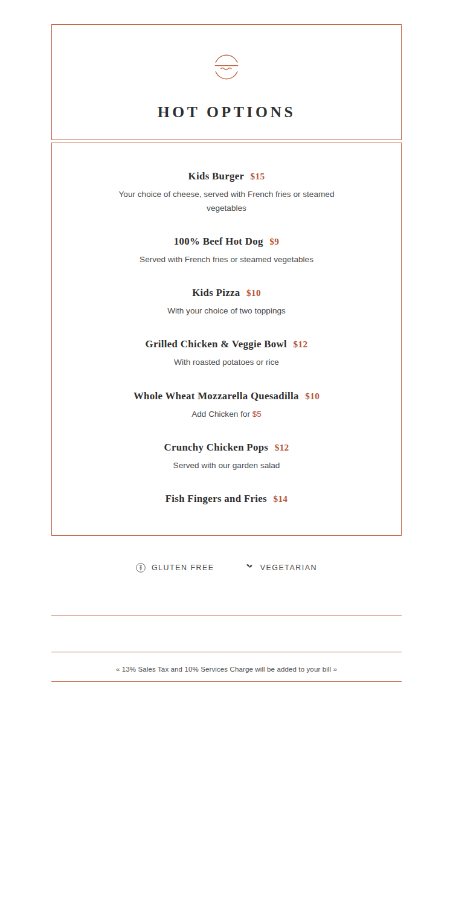Hot Options
Kids Burger $15
Your choice of cheese, served with French fries or steamed vegetables
100% Beef Hot Dog $9
Served with French fries or steamed vegetables
Kids Pizza $10
With your choice of two toppings
Grilled Chicken & Veggie Bowl $12
With roasted potatoes or rice
Whole Wheat Mozzarella Quesadilla $10
Add Chicken for $5
Crunchy Chicken Pops $12
Served with our garden salad
Fish Fingers and Fries $14
GLUTEN FREE
VEGETARIAN
« 13% Sales Tax and 10% Services Charge will be added to your bill »